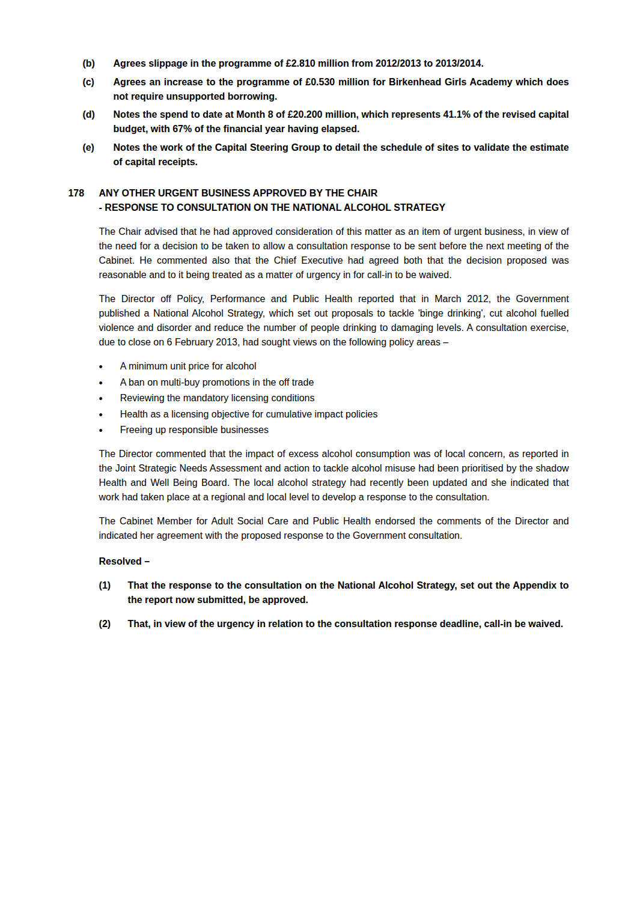(b) Agrees slippage in the programme of £2.810 million from 2012/2013 to 2013/2014.
(c) Agrees an increase to the programme of £0.530 million for Birkenhead Girls Academy which does not require unsupported borrowing.
(d) Notes the spend to date at Month 8 of £20.200 million, which represents 41.1% of the revised capital budget, with 67% of the financial year having elapsed.
(e) Notes the work of the Capital Steering Group to detail the schedule of sites to validate the estimate of capital receipts.
178 Any other urgent business approved by the Chair
- Response to consultation on the National Alcohol Strategy
The Chair advised that he had approved consideration of this matter as an item of urgent business, in view of the need for a decision to be taken to allow a consultation response to be sent before the next meeting of the Cabinet. He commented also that the Chief Executive had agreed both that the decision proposed was reasonable and to it being treated as a matter of urgency in for call-in to be waived.
The Director off Policy, Performance and Public Health reported that in March 2012, the Government published a National Alcohol Strategy, which set out proposals to tackle 'binge drinking', cut alcohol fuelled violence and disorder and reduce the number of people drinking to damaging levels. A consultation exercise, due to close on 6 February 2013, had sought views on the following policy areas –
A minimum unit price for alcohol
A ban on multi-buy promotions in the off trade
Reviewing the mandatory licensing conditions
Health as a licensing objective for cumulative impact policies
Freeing up responsible businesses
The Director commented that the impact of excess alcohol consumption was of local concern, as reported in the Joint Strategic Needs Assessment and action to tackle alcohol misuse had been prioritised by the shadow Health and Well Being Board. The local alcohol strategy had recently been updated and she indicated that work had taken place at a regional and local level to develop a response to the consultation.
The Cabinet Member for Adult Social Care and Public Health endorsed the comments of the Director and indicated her agreement with the proposed response to the Government consultation.
Resolved –
(1) That the response to the consultation on the National Alcohol Strategy, set out the Appendix to the report now submitted, be approved.
(2) That, in view of the urgency in relation to the consultation response deadline, call-in be waived.